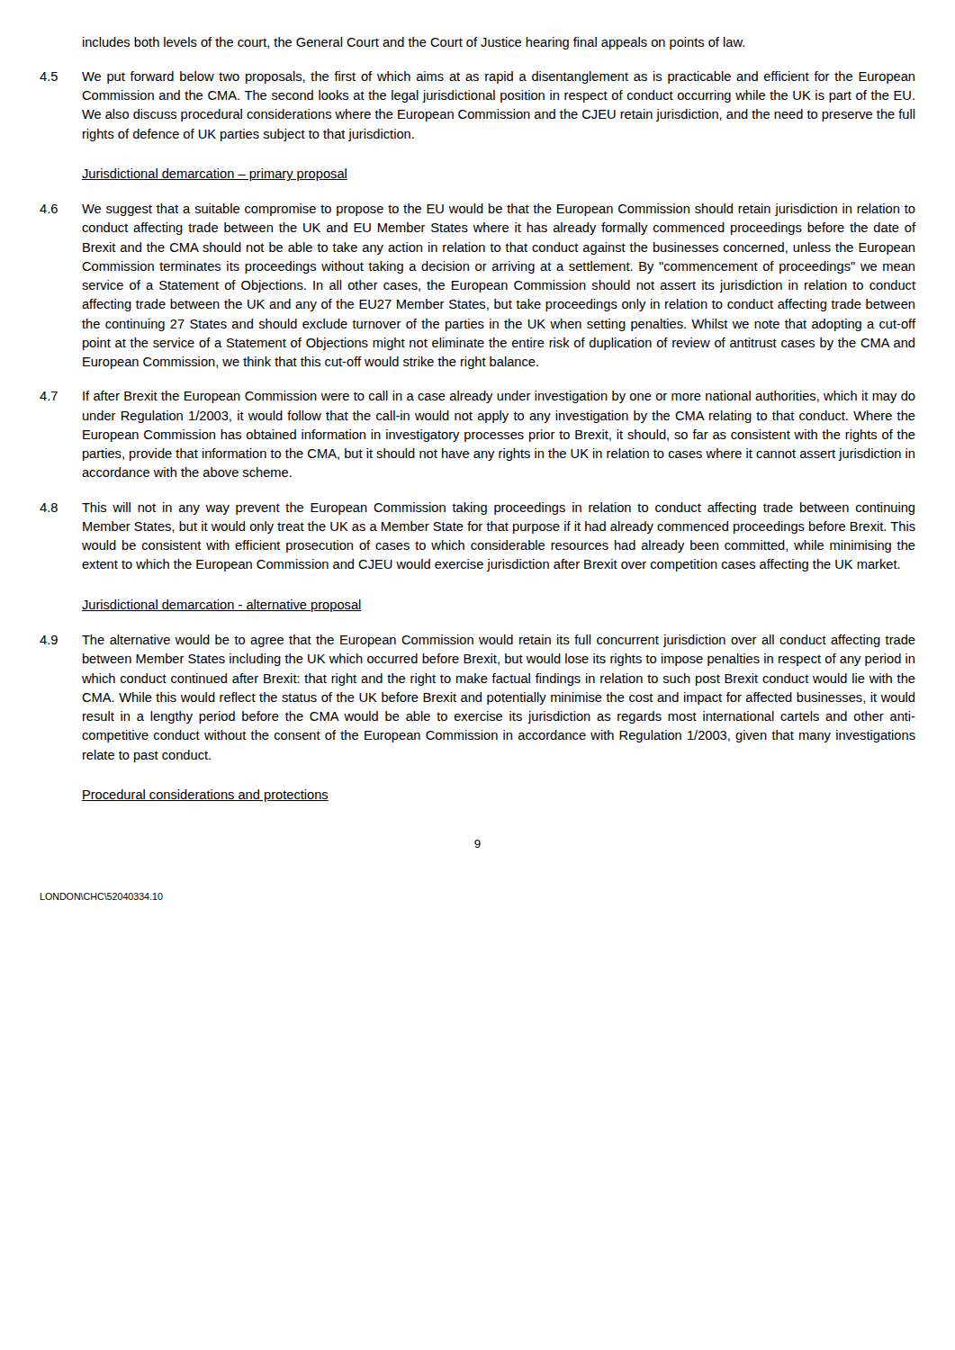includes both levels of the court, the General Court and the Court of Justice hearing final appeals on points of law.
4.5
We put forward below two proposals, the first of which aims at as rapid a disentanglement as is practicable and efficient for the European Commission and the CMA. The second looks at the legal jurisdictional position in respect of conduct occurring while the UK is part of the EU. We also discuss procedural considerations where the European Commission and the CJEU retain jurisdiction, and the need to preserve the full rights of defence of UK parties subject to that jurisdiction.
Jurisdictional demarcation – primary proposal
4.6
We suggest that a suitable compromise to propose to the EU would be that the European Commission should retain jurisdiction in relation to conduct affecting trade between the UK and EU Member States where it has already formally commenced proceedings before the date of Brexit and the CMA should not be able to take any action in relation to that conduct against the businesses concerned, unless the European Commission terminates its proceedings without taking a decision or arriving at a settlement. By "commencement of proceedings" we mean service of a Statement of Objections. In all other cases, the European Commission should not assert its jurisdiction in relation to conduct affecting trade between the UK and any of the EU27 Member States, but take proceedings only in relation to conduct affecting trade between the continuing 27 States and should exclude turnover of the parties in the UK when setting penalties. Whilst we note that adopting a cut-off point at the service of a Statement of Objections might not eliminate the entire risk of duplication of review of antitrust cases by the CMA and European Commission, we think that this cut-off would strike the right balance.
4.7
If after Brexit the European Commission were to call in a case already under investigation by one or more national authorities, which it may do under Regulation 1/2003, it would follow that the call-in would not apply to any investigation by the CMA relating to that conduct. Where the European Commission has obtained information in investigatory processes prior to Brexit, it should, so far as consistent with the rights of the parties, provide that information to the CMA, but it should not have any rights in the UK in relation to cases where it cannot assert jurisdiction in accordance with the above scheme.
4.8
This will not in any way prevent the European Commission taking proceedings in relation to conduct affecting trade between continuing Member States, but it would only treat the UK as a Member State for that purpose if it had already commenced proceedings before Brexit. This would be consistent with efficient prosecution of cases to which considerable resources had already been committed, while minimising the extent to which the European Commission and CJEU would exercise jurisdiction after Brexit over competition cases affecting the UK market.
Jurisdictional demarcation - alternative proposal
4.9
The alternative would be to agree that the European Commission would retain its full concurrent jurisdiction over all conduct affecting trade between Member States including the UK which occurred before Brexit, but would lose its rights to impose penalties in respect of any period in which conduct continued after Brexit: that right and the right to make factual findings in relation to such post Brexit conduct would lie with the CMA. While this would reflect the status of the UK before Brexit and potentially minimise the cost and impact for affected businesses, it would result in a lengthy period before the CMA would be able to exercise its jurisdiction as regards most international cartels and other anti-competitive conduct without the consent of the European Commission in accordance with Regulation 1/2003, given that many investigations relate to past conduct.
Procedural considerations and protections
9
LONDON\CHC\52040334.10